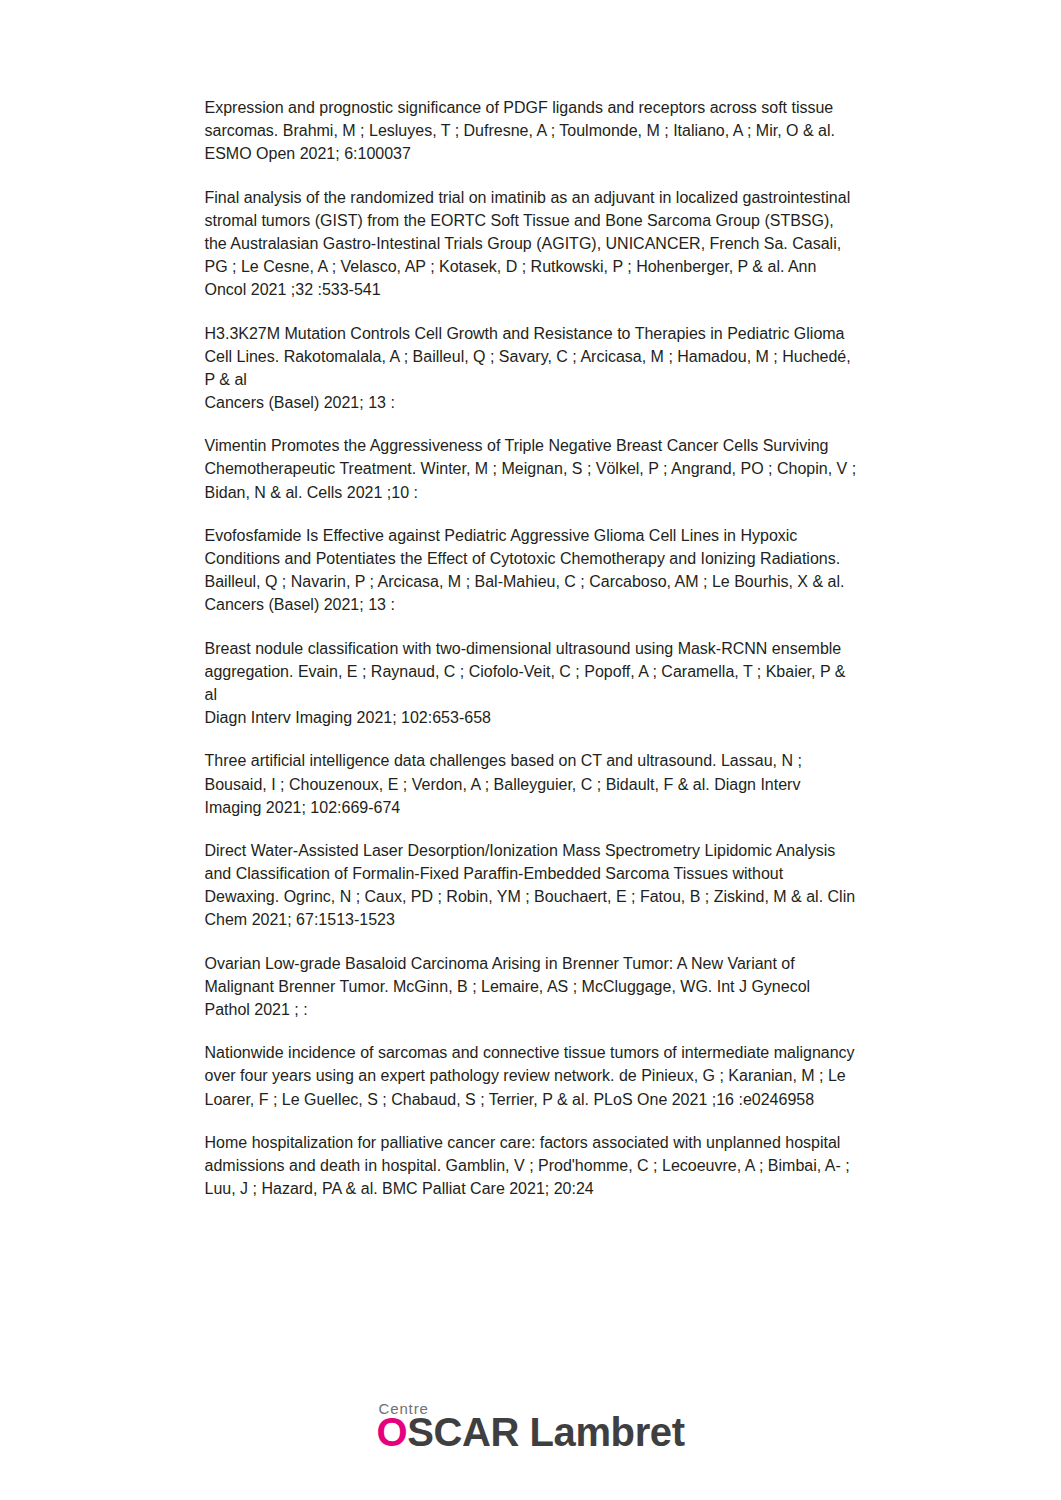Expression and prognostic significance of PDGF ligands and receptors across soft tissue sarcomas. Brahmi, M ; Lesluyes, T ; Dufresne, A ; Toulmonde, M ; Italiano, A ; Mir, O & al.
ESMO Open 2021; 6:100037
Final analysis of the randomized trial on imatinib as an adjuvant in localized gastrointestinal stromal tumors (GIST) from the EORTC Soft Tissue and Bone Sarcoma Group (STBSG), the Australasian Gastro-Intestinal Trials Group (AGITG), UNICANCER, French Sa. Casali, PG ; Le Cesne, A ; Velasco, AP ; Kotasek, D ; Rutkowski, P ; Hohenberger, P & al. Ann Oncol 2021 ;32 :533-541
H3.3K27M Mutation Controls Cell Growth and Resistance to Therapies in Pediatric Glioma Cell Lines. Rakotomalala, A ; Bailleul, Q ; Savary, C ; Arcicasa, M ; Hamadou, M ; Huchedé, P & al
Cancers (Basel) 2021; 13 :
Vimentin Promotes the Aggressiveness of Triple Negative Breast Cancer Cells Surviving Chemotherapeutic Treatment. Winter, M ; Meignan, S ; Völkel, P ; Angrand, PO ; Chopin, V ; Bidan, N & al. Cells 2021 ;10 :
Evofosfamide Is Effective against Pediatric Aggressive Glioma Cell Lines in Hypoxic Conditions and Potentiates the Effect of Cytotoxic Chemotherapy and Ionizing Radiations. Bailleul, Q ; Navarin, P ; Arcicasa, M ; Bal-Mahieu, C ; Carcaboso, AM ; Le Bourhis, X & al. Cancers (Basel) 2021; 13 :
Breast nodule classification with two-dimensional ultrasound using Mask-RCNN ensemble aggregation. Evain, E ; Raynaud, C ; Ciofolo-Veit, C ; Popoff, A ; Caramella, T ; Kbaier, P & al
Diagn Interv Imaging 2021; 102:653-658
Three artificial intelligence data challenges based on CT and ultrasound. Lassau, N ; Bousaid, I ; Chouzenoux, E ; Verdon, A ; Balleyguier, C ; Bidault, F & al. Diagn Interv Imaging 2021; 102:669-674
Direct Water-Assisted Laser Desorption/Ionization Mass Spectrometry Lipidomic Analysis and Classification of Formalin-Fixed Paraffin-Embedded Sarcoma Tissues without Dewaxing. Ogrinc, N ; Caux, PD ; Robin, YM ; Bouchaert, E ; Fatou, B ; Ziskind, M & al. Clin Chem 2021; 67:1513-1523
Ovarian Low-grade Basaloid Carcinoma Arising in Brenner Tumor: A New Variant of Malignant Brenner Tumor. McGinn, B ; Lemaire, AS ; McCluggage, WG. Int J Gynecol Pathol 2021 ; :
Nationwide incidence of sarcomas and connective tissue tumors of intermediate malignancy over four years using an expert pathology review network. de Pinieux, G ; Karanian, M ; Le Loarer, F ; Le Guellec, S ; Chabaud, S ; Terrier, P & al. PLoS One 2021 ;16 :e0246958
Home hospitalization for palliative cancer care: factors associated with unplanned hospital admissions and death in hospital. Gamblin, V ; Prod'homme, C ; Lecoeuvre, A ; Bimbai, A- ; Luu, J ; Hazard, PA & al. BMC Palliat Care 2021; 20:24
Centre OSCAR Lambret